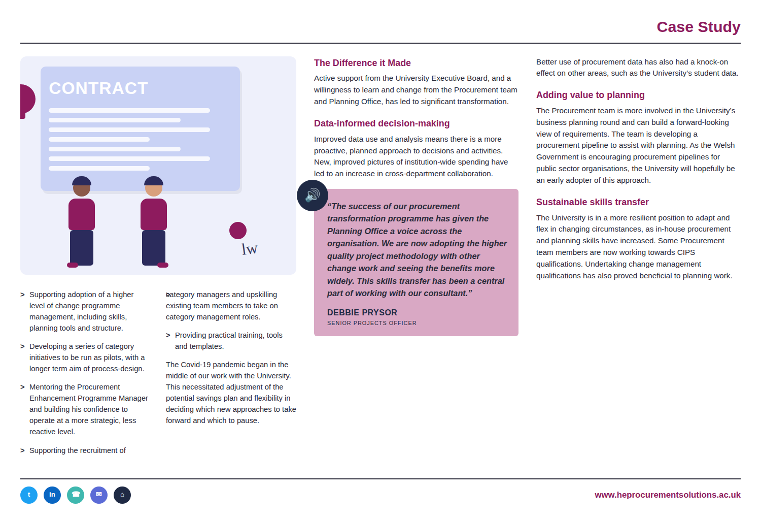Case Study
CONTRACT
lw
Supporting adoption of a higher level of change programme management, including skills, planning tools and structure.
Developing a series of category initiatives to be run as pilots, with a longer term aim of process-design.
Mentoring the Procurement Enhancement Programme Manager and building his confidence to operate at a more strategic, less reactive level.
Supporting the recruitment of
category managers and upskilling existing team members to take on category management roles.
Providing practical training, tools and templates.
The Covid-19 pandemic began in the middle of our work with the University. This necessitated adjustment of the potential savings plan and flexibility in deciding which new approaches to take forward and which to pause.
The Difference it Made
Active support from the University Executive Board, and a willingness to learn and change from the Procurement team and Planning Office, has led to significant transformation.
Data-informed decision-making
Improved data use and analysis means there is a more proactive, planned approach to decisions and activities. New, improved pictures of institution-wide spending have led to an increase in cross-department collaboration.
🔊
“The success of our procurement transformation programme has given the Planning Office a voice across the organisation. We are now adopting the higher quality project methodology with other change work and seeing the benefits more widely. This skills transfer has been a central part of working with our consultant.”
DEBBIE PRYSOR
Senior Projects Officer
Better use of procurement data has also had a knock-on effect on other areas, such as the University’s student data.
Adding value to planning
The Procurement team is more involved in the University’s business planning round and can build a forward-looking view of requirements. The team is developing a procurement pipeline to assist with planning. As the Welsh Government is encouraging procurement pipelines for public sector organisations, the University will hopefully be an early adopter of this approach.
Sustainable skills transfer
The University is in a more resilient position to adapt and flex in changing circumstances, as in-house procurement and planning skills have increased. Some Procurement team members are now working towards CIPS qualifications. Undertaking change management qualifications has also proved beneficial to planning work.
t
in
☎
✉
⌂
www.heprocurementsolutions.ac.uk